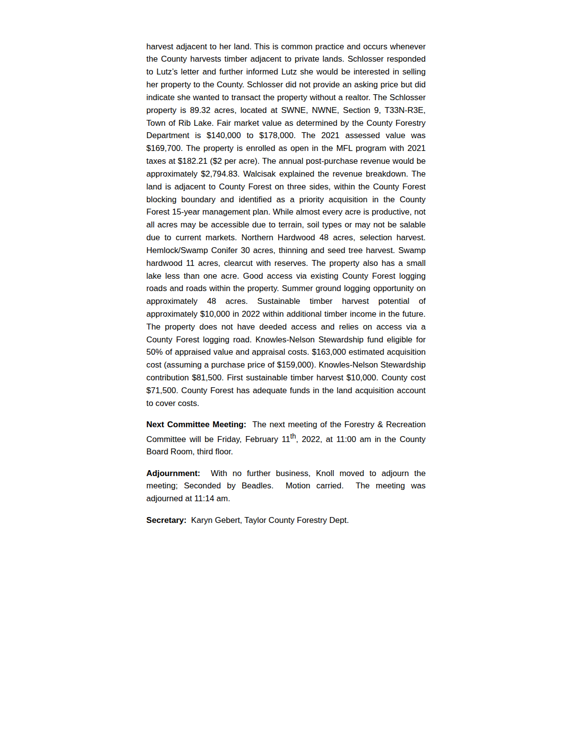harvest adjacent to her land. This is common practice and occurs whenever the County harvests timber adjacent to private lands. Schlosser responded to Lutz’s letter and further informed Lutz she would be interested in selling her property to the County. Schlosser did not provide an asking price but did indicate she wanted to transact the property without a realtor. The Schlosser property is 89.32 acres, located at SWNE, NWNE, Section 9, T33N-R3E, Town of Rib Lake. Fair market value as determined by the County Forestry Department is $140,000 to $178,000. The 2021 assessed value was $169,700. The property is enrolled as open in the MFL program with 2021 taxes at $182.21 ($2 per acre). The annual post-purchase revenue would be approximately $2,794.83. Walcisak explained the revenue breakdown. The land is adjacent to County Forest on three sides, within the County Forest blocking boundary and identified as a priority acquisition in the County Forest 15-year management plan. While almost every acre is productive, not all acres may be accessible due to terrain, soil types or may not be salable due to current markets. Northern Hardwood 48 acres, selection harvest. Hemlock/Swamp Conifer 30 acres, thinning and seed tree harvest. Swamp hardwood 11 acres, clearcut with reserves. The property also has a small lake less than one acre. Good access via existing County Forest logging roads and roads within the property. Summer ground logging opportunity on approximately 48 acres. Sustainable timber harvest potential of approximately $10,000 in 2022 within additional timber income in the future. The property does not have deeded access and relies on access via a County Forest logging road. Knowles-Nelson Stewardship fund eligible for 50% of appraised value and appraisal costs. $163,000 estimated acquisition cost (assuming a purchase price of $159,000). Knowles-Nelson Stewardship contribution $81,500. First sustainable timber harvest $10,000. County cost $71,500. County Forest has adequate funds in the land acquisition account to cover costs.
Next Committee Meeting: The next meeting of the Forestry & Recreation Committee will be Friday, February 11th, 2022, at 11:00 am in the County Board Room, third floor.
Adjournment: With no further business, Knoll moved to adjourn the meeting; Seconded by Beadles. Motion carried. The meeting was adjourned at 11:14 am.
Secretary: Karyn Gebert, Taylor County Forestry Dept.